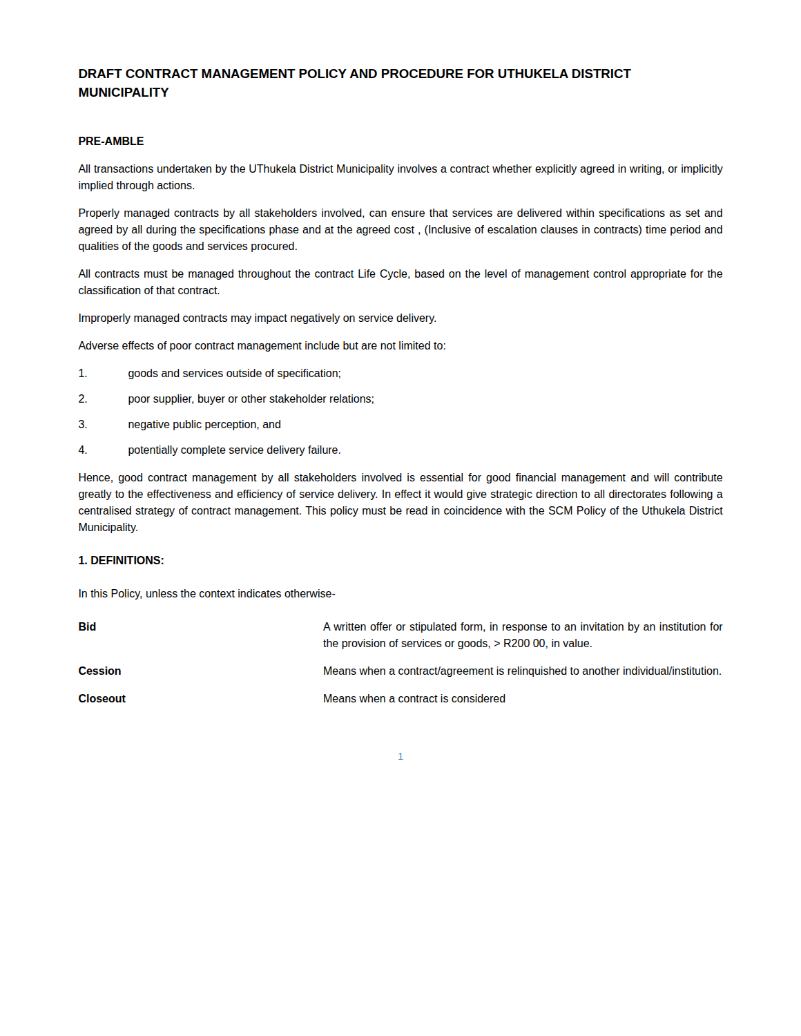DRAFT CONTRACT MANAGEMENT POLICY AND PROCEDURE FOR UTHUKELA DISTRICT MUNICIPALITY
PRE-AMBLE
All transactions undertaken by the UThukela District Municipality involves a contract whether explicitly agreed in writing, or implicitly implied through actions.
Properly managed contracts by all stakeholders involved, can ensure that services are delivered within specifications as set and agreed by all during the specifications phase and at the agreed cost , (Inclusive of escalation clauses in contracts) time period and qualities of the goods and services procured.
All contracts must be managed throughout the contract Life Cycle, based on the level of management control appropriate for the classification of that contract.
Improperly managed contracts may impact negatively on service delivery.
Adverse effects of poor contract management include but are not limited to:
goods and services outside of specification;
poor supplier, buyer or other stakeholder relations;
negative public perception, and
potentially complete service delivery failure.
Hence, good contract management by all stakeholders involved is essential for good financial management and will contribute greatly to the effectiveness and efficiency of service delivery. In effect it would give strategic direction to all directorates following a centralised strategy of contract management. This policy must be read in coincidence with the SCM Policy of the Uthukela District Municipality.
1. DEFINITIONS:
In this Policy, unless the context indicates otherwise-
| Bid | A written offer or stipulated form, in response to an invitation by an institution for the provision of services or goods, > R200 00, in value. |
| Cession | Means when a contract/agreement is relinquished to another individual/institution. |
| Closeout | Means when a contract is considered |
1